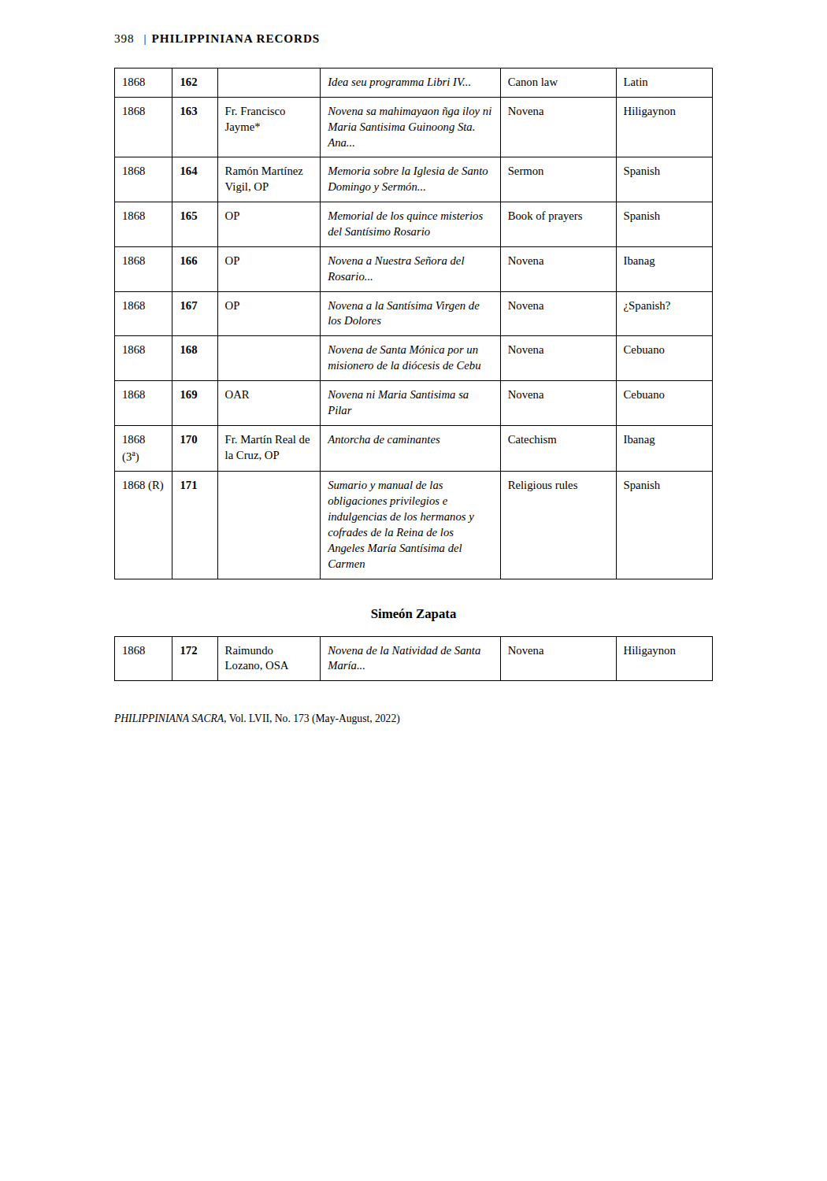398|PHILIPPINIANA RECORDS
| 1868 | 162 | | Idea seu programma Libri IV... | Canon law | Latin |
| 1868 | 163 | Fr. Francisco Jayme* | Novena sa mahimayaon ñga iloy ni Maria Santisima Guinoong Sta. Ana... | Novena | Hiligaynon |
| 1868 | 164 | Ramón Martínez Vigil, OP | Memoria sobre la Iglesia de Santo Domingo y Sermón... | Sermon | Spanish |
| 1868 | 165 | OP | Memorial de los quince misterios del Santísimo Rosario | Book of prayers | Spanish |
| 1868 | 166 | OP | Novena a Nuestra Señora del Rosario... | Novena | Ibanag |
| 1868 | 167 | OP | Novena a la Santísima Virgen de los Dolores | Novena | ¿Spanish? |
| 1868 | 168 | | Novena de Santa Mónica por un misionero de la diócesis de Cebu | Novena | Cebuano |
| 1868 | 169 | OAR | Novena ni Maria Santisima sa Pilar | Novena | Cebuano |
| 1868 (3 a ) | 170 | Fr. Martín Real de la Cruz, OP | Antorcha de caminantes | Catechism | Ibanag |
| 1868 (R) | 171 | | Sumario y manual de las obligaciones privilegios e indulgencias de los hermanos y cofrades de la Reina de los Angeles María Santísima del Carmen | Religious rules | Spanish |
Simeón Zapata
| 1868 | 172 | Raimundo Lozano, OSA | Novena de la Natividad de Santa María... | Novena | Hiligaynon |
PHILIPPINIANA SACRA, Vol. LVII, No. 173 (May-August, 2022)